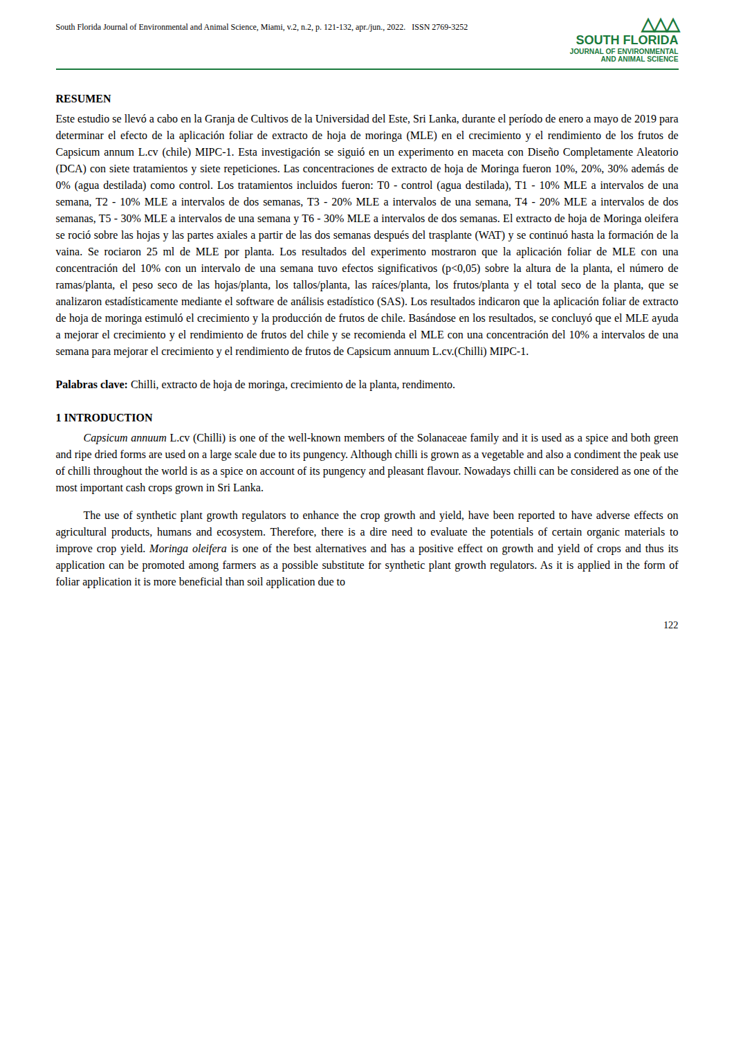South Florida Journal of Environmental and Animal Science, Miami, v.2, n.2, p. 121-132, apr./jun., 2022. ISSN 2769-3252
△△△
SOUTH FLORIDA
JOURNAL OF ENVIRONMENTAL
AND ANIMAL SCIENCE
RESUMEN
Este estudio se llevó a cabo en la Granja de Cultivos de la Universidad del Este, Sri Lanka, durante el período de enero a mayo de 2019 para determinar el efecto de la aplicación foliar de extracto de hoja de moringa (MLE) en el crecimiento y el rendimiento de los frutos de Capsicum annum L.cv (chile) MIPC-1. Esta investigación se siguió en un experimento en maceta con Diseño Completamente Aleatorio (DCA) con siete tratamientos y siete repeticiones. Las concentraciones de extracto de hoja de Moringa fueron 10%, 20%, 30% además de 0% (agua destilada) como control. Los tratamientos incluidos fueron: T0 - control (agua destilada), T1 - 10% MLE a intervalos de una semana, T2 - 10% MLE a intervalos de dos semanas, T3 - 20% MLE a intervalos de una semana, T4 - 20% MLE a intervalos de dos semanas, T5 - 30% MLE a intervalos de una semana y T6 - 30% MLE a intervalos de dos semanas. El extracto de hoja de Moringa oleifera se roció sobre las hojas y las partes axiales a partir de las dos semanas después del trasplante (WAT) y se continuó hasta la formación de la vaina. Se rociaron 25 ml de MLE por planta. Los resultados del experimento mostraron que la aplicación foliar de MLE con una concentración del 10% con un intervalo de una semana tuvo efectos significativos (p<0,05) sobre la altura de la planta, el número de ramas/planta, el peso seco de las hojas/planta, los tallos/planta, las raíces/planta, los frutos/planta y el total seco de la planta, que se analizaron estadísticamente mediante el software de análisis estadístico (SAS). Los resultados indicaron que la aplicación foliar de extracto de hoja de moringa estimuló el crecimiento y la producción de frutos de chile. Basándose en los resultados, se concluyó que el MLE ayuda a mejorar el crecimiento y el rendimiento de frutos del chile y se recomienda el MLE con una concentración del 10% a intervalos de una semana para mejorar el crecimiento y el rendimiento de frutos de Capsicum annuum L.cv.(Chilli) MIPC-1.
Palabras clave: Chilli, extracto de hoja de moringa, crecimiento de la planta, rendimento.
1 INTRODUCTION
Capsicum annuum L.cv (Chilli) is one of the well-known members of the Solanaceae family and it is used as a spice and both green and ripe dried forms are used on a large scale due to its pungency. Although chilli is grown as a vegetable and also a condiment the peak use of chilli throughout the world is as a spice on account of its pungency and pleasant flavour. Nowadays chilli can be considered as one of the most important cash crops grown in Sri Lanka.
The use of synthetic plant growth regulators to enhance the crop growth and yield, have been reported to have adverse effects on agricultural products, humans and ecosystem. Therefore, there is a dire need to evaluate the potentials of certain organic materials to improve crop yield. Moringa oleifera is one of the best alternatives and has a positive effect on growth and yield of crops and thus its application can be promoted among farmers as a possible substitute for synthetic plant growth regulators. As it is applied in the form of foliar application it is more beneficial than soil application due to
122